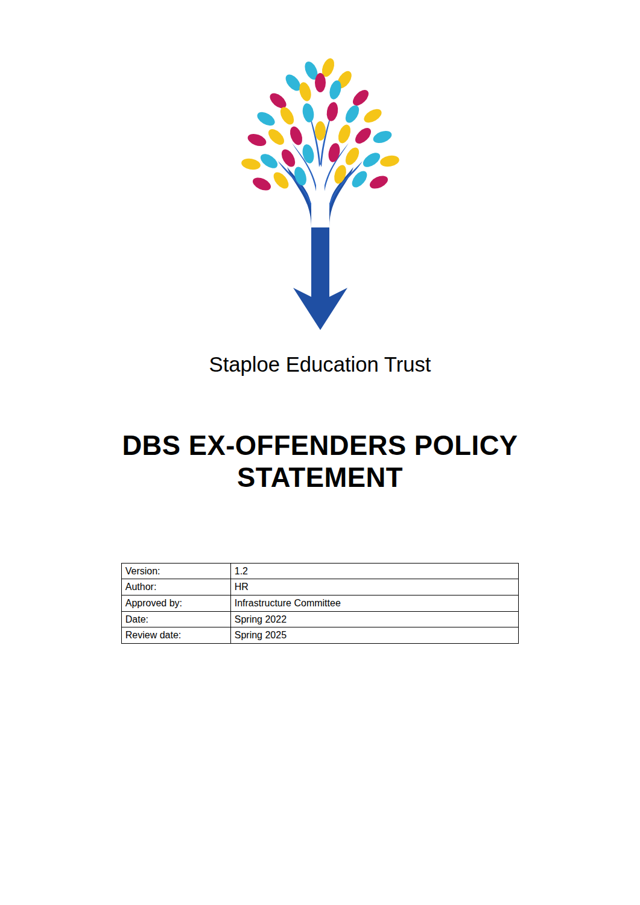Staploe Education Trust
DBS EX-OFFENDERS POLICY
STATEMENT
| Version: | 1.2 |
| Author: | HR |
| Approved by: | Infrastructure Committee |
| Date: | Spring 2022 |
| Review date: | Spring 2025 |